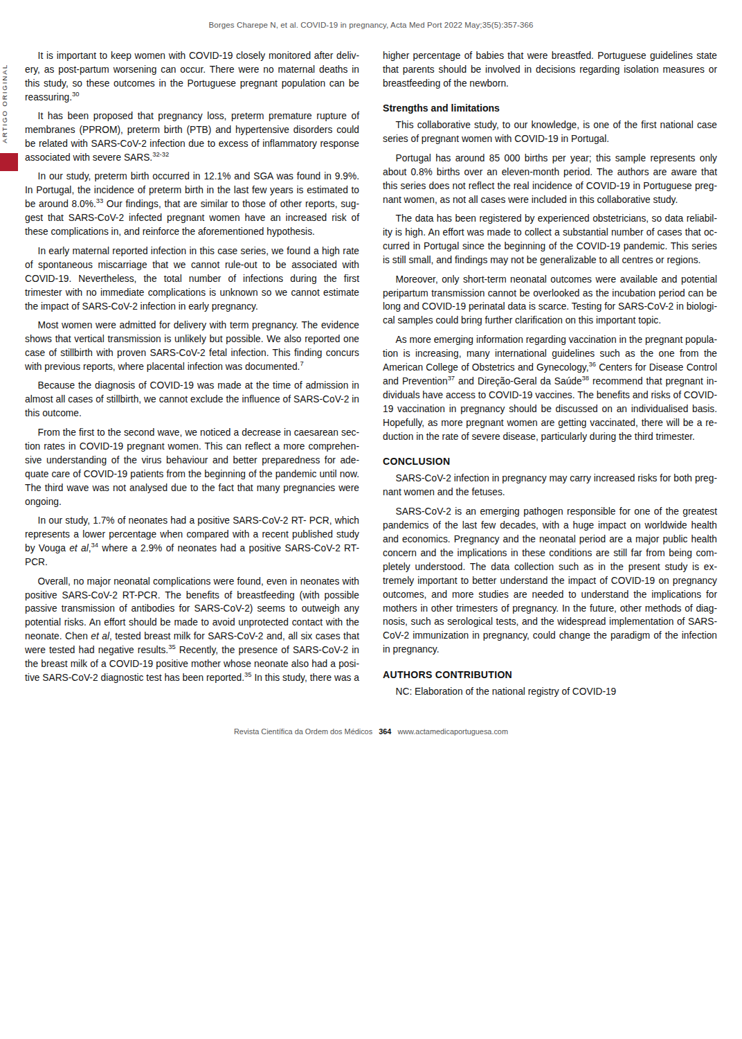Artigo Original
Borges Charepe N, et al. COVID-19 in pregnancy, Acta Med Port 2022 May;35(5):357-366
It is important to keep women with COVID-19 closely monitored after delivery, as post-partum worsening can occur. There were no maternal deaths in this study, so these outcomes in the Portuguese pregnant population can be reassuring.30
It has been proposed that pregnancy loss, preterm premature rupture of membranes (PPROM), preterm birth (PTB) and hypertensive disorders could be related with SARS-CoV-2 infection due to excess of inflammatory response associated with severe SARS.32-32
In our study, preterm birth occurred in 12.1% and SGA was found in 9.9%. In Portugal, the incidence of preterm birth in the last few years is estimated to be around 8.0%.33 Our findings, that are similar to those of other reports, suggest that SARS-CoV-2 infected pregnant women have an increased risk of these complications in, and reinforce the aforementioned hypothesis.
In early maternal reported infection in this case series, we found a high rate of spontaneous miscarriage that we cannot rule-out to be associated with COVID-19. Nevertheless, the total number of infections during the first trimester with no immediate complications is unknown so we cannot estimate the impact of SARS-CoV-2 infection in early pregnancy.
Most women were admitted for delivery with term pregnancy. The evidence shows that vertical transmission is unlikely but possible. We also reported one case of stillbirth with proven SARS-CoV-2 fetal infection. This finding concurs with previous reports, where placental infection was documented.7
Because the diagnosis of COVID-19 was made at the time of admission in almost all cases of stillbirth, we cannot exclude the influence of SARS-CoV-2 in this outcome.
From the first to the second wave, we noticed a decrease in caesarean section rates in COVID-19 pregnant women. This can reflect a more comprehensive understanding of the virus behaviour and better preparedness for adequate care of COVID-19 patients from the beginning of the pandemic until now. The third wave was not analysed due to the fact that many pregnancies were ongoing.
In our study, 1.7% of neonates had a positive SARS-CoV-2 RT- PCR, which represents a lower percentage when compared with a recent published study by Vouga et al,34 where a 2.9% of neonates had a positive SARS-CoV-2 RT- PCR.
Overall, no major neonatal complications were found, even in neonates with positive SARS-CoV-2 RT-PCR. The benefits of breastfeeding (with possible passive transmission of antibodies for SARS-CoV-2) seems to outweigh any potential risks. An effort should be made to avoid unprotected contact with the neonate. Chen et al, tested breast milk for SARS-CoV-2 and, all six cases that were tested had negative results.35 Recently, the presence of SARS-CoV-2 in the breast milk of a COVID-19 positive mother whose neonate also had a positive SARS-CoV-2 diagnostic test has been reported.35 In this study, there was a higher percentage of babies that were breastfed. Portuguese guidelines state that parents should be involved in decisions regarding isolation measures or breastfeeding of the newborn.
Strengths and limitations
This collaborative study, to our knowledge, is one of the first national case series of pregnant women with COVID-19 in Portugal.
Portugal has around 85 000 births per year; this sample represents only about 0.8% births over an eleven-month period. The authors are aware that this series does not reflect the real incidence of COVID-19 in Portuguese pregnant women, as not all cases were included in this collaborative study.
The data has been registered by experienced obstetricians, so data reliability is high. An effort was made to collect a substantial number of cases that occurred in Portugal since the beginning of the COVID-19 pandemic. This series is still small, and findings may not be generalizable to all centres or regions.
Moreover, only short-term neonatal outcomes were available and potential peripartum transmission cannot be overlooked as the incubation period can be long and COVID-19 perinatal data is scarce. Testing for SARS-CoV-2 in biological samples could bring further clarification on this important topic.
As more emerging information regarding vaccination in the pregnant population is increasing, many international guidelines such as the one from the American College of Obstetrics and Gynecology,36 Centers for Disease Control and Prevention37 and Direção-Geral da Saúde38 recommend that pregnant individuals have access to COVID-19 vaccines. The benefits and risks of COVID-19 vaccination in pregnancy should be discussed on an individualised basis. Hopefully, as more pregnant women are getting vaccinated, there will be a reduction in the rate of severe disease, particularly during the third trimester.
Conclusion
SARS-CoV-2 infection in pregnancy may carry increased risks for both pregnant women and the fetuses.
SARS-CoV-2 is an emerging pathogen responsible for one of the greatest pandemics of the last few decades, with a huge impact on worldwide health and economics. Pregnancy and the neonatal period are a major public health concern and the implications in these conditions are still far from being completely understood. The data collection such as in the present study is extremely important to better understand the impact of COVID-19 on pregnancy outcomes, and more studies are needed to understand the implications for mothers in other trimesters of pregnancy. In the future, other methods of diagnosis, such as serological tests, and the widespread implementation of SARS-CoV-2 immunization in pregnancy, could change the paradigm of the infection in pregnancy.
Authors contribution
NC: Elaboration of the national registry of COVID-19
Revista Científica da Ordem dos Médicos 364 www.actamedicaportuguesa.com